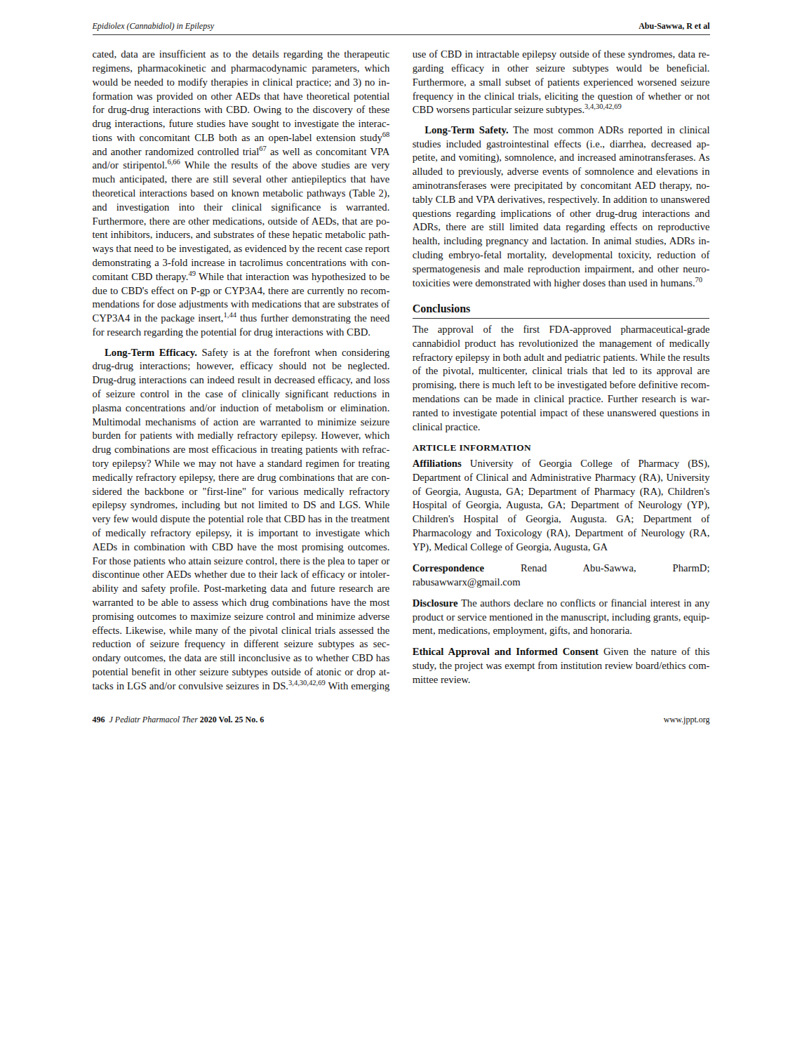Epidiolex (Cannabidiol) in Epilepsy Abu-Sawwa, R et al
cated, data are insufficient as to the details regarding the therapeutic regimens, pharmacokinetic and pharmacodynamic parameters, which would be needed to modify therapies in clinical practice; and 3) no information was provided on other AEDs that have theoretical potential for drug-drug interactions with CBD. Owing to the discovery of these drug interactions, future studies have sought to investigate the interactions with concomitant CLB both as an open-label extension study68 and another randomized controlled trial67 as well as concomitant VPA and/or stiripentol.6,66 While the results of the above studies are very much anticipated, there are still several other antiepileptics that have theoretical interactions based on known metabolic pathways (Table 2), and investigation into their clinical significance is warranted. Furthermore, there are other medications, outside of AEDs, that are potent inhibitors, inducers, and substrates of these hepatic metabolic pathways that need to be investigated, as evidenced by the recent case report demonstrating a 3-fold increase in tacrolimus concentrations with concomitant CBD therapy.49 While that interaction was hypothesized to be due to CBD's effect on P-gp or CYP3A4, there are currently no recommendations for dose adjustments with medications that are substrates of CYP3A4 in the package insert,1,44 thus further demonstrating the need for research regarding the potential for drug interactions with CBD.
Long-Term Efficacy. Safety is at the forefront when considering drug-drug interactions; however, efficacy should not be neglected. Drug-drug interactions can indeed result in decreased efficacy, and loss of seizure control in the case of clinically significant reductions in plasma concentrations and/or induction of metabolism or elimination. Multimodal mechanisms of action are warranted to minimize seizure burden for patients with medially refractory epilepsy. However, which drug combinations are most efficacious in treating patients with refractory epilepsy? While we may not have a standard regimen for treating medically refractory epilepsy, there are drug combinations that are considered the backbone or "first-line" for various medically refractory epilepsy syndromes, including but not limited to DS and LGS. While very few would dispute the potential role that CBD has in the treatment of medically refractory epilepsy, it is important to investigate which AEDs in combination with CBD have the most promising outcomes. For those patients who attain seizure control, there is the plea to taper or discontinue other AEDs whether due to their lack of efficacy or intolerability and safety profile. Post-marketing data and future research are warranted to be able to assess which drug combinations have the most promising outcomes to maximize seizure control and minimize adverse effects. Likewise, while many of the pivotal clinical trials assessed the reduction of seizure frequency in different seizure subtypes as secondary outcomes, the data are still inconclusive as to whether CBD has potential benefit in other seizure subtypes outside of atonic or drop attacks in LGS and/or convulsive seizures in DS.3,4,30,42,69 With emerging use of CBD in intractable epilepsy outside of these syndromes, data regarding efficacy in other seizure subtypes would be beneficial. Furthermore, a small subset of patients experienced worsened seizure frequency in the clinical trials, eliciting the question of whether or not CBD worsens particular seizure subtypes.3,4,30,42,69
Long-Term Safety. The most common ADRs reported in clinical studies included gastrointestinal effects (i.e., diarrhea, decreased appetite, and vomiting), somnolence, and increased aminotransferases. As alluded to previously, adverse events of somnolence and elevations in aminotransferases were precipitated by concomitant AED therapy, notably CLB and VPA derivatives, respectively. In addition to unanswered questions regarding implications of other drug-drug interactions and ADRs, there are still limited data regarding effects on reproductive health, including pregnancy and lactation. In animal studies, ADRs including embryo-fetal mortality, developmental toxicity, reduction of spermatogenesis and male reproduction impairment, and other neurotoxicities were demonstrated with higher doses than used in humans.70
Conclusions
The approval of the first FDA-approved pharmaceutical-grade cannabidiol product has revolutionized the management of medically refractory epilepsy in both adult and pediatric patients. While the results of the pivotal, multicenter, clinical trials that led to its approval are promising, there is much left to be investigated before definitive recommendations can be made in clinical practice. Further research is warranted to investigate potential impact of these unanswered questions in clinical practice.
Article Information
Affiliations University of Georgia College of Pharmacy (BS), Department of Clinical and Administrative Pharmacy (RA), University of Georgia, Augusta, GA; Department of Pharmacy (RA), Children's Hospital of Georgia, Augusta, GA; Department of Neurology (YP), Children's Hospital of Georgia, Augusta. GA; Department of Pharmacology and Toxicology (RA), Department of Neurology (RA, YP), Medical College of Georgia, Augusta, GA
Correspondence Renad Abu-Sawwa, PharmD; rabusawwarx@gmail.com
Disclosure The authors declare no conflicts or financial interest in any product or service mentioned in the manuscript, including grants, equipment, medications, employment, gifts, and honoraria.
Ethical Approval and Informed Consent Given the nature of this study, the project was exempt from institution review board/ethics committee review.
496 J Pediatr Pharmacol Ther 2020 Vol. 25 No. 6 www.jppt.org